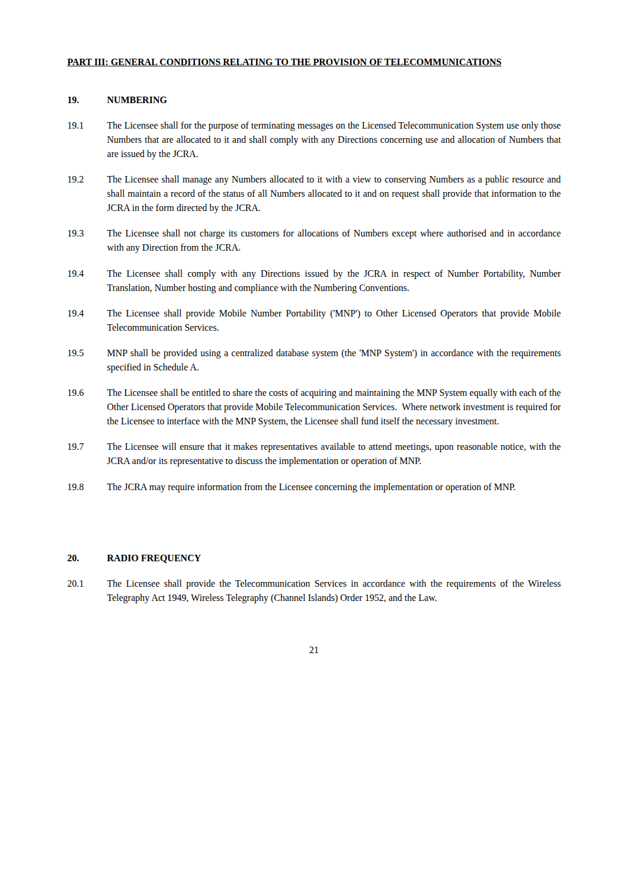PART III: GENERAL CONDITIONS RELATING TO THE PROVISION OF TELECOMMUNICATIONS
19. NUMBERING
19.1 The Licensee shall for the purpose of terminating messages on the Licensed Telecommunication System use only those Numbers that are allocated to it and shall comply with any Directions concerning use and allocation of Numbers that are issued by the JCRA.
19.2 The Licensee shall manage any Numbers allocated to it with a view to conserving Numbers as a public resource and shall maintain a record of the status of all Numbers allocated to it and on request shall provide that information to the JCRA in the form directed by the JCRA.
19.3 The Licensee shall not charge its customers for allocations of Numbers except where authorised and in accordance with any Direction from the JCRA.
19.4 The Licensee shall comply with any Directions issued by the JCRA in respect of Number Portability, Number Translation, Number hosting and compliance with the Numbering Conventions.
19.4 The Licensee shall provide Mobile Number Portability ('MNP') to Other Licensed Operators that provide Mobile Telecommunication Services.
19.5 MNP shall be provided using a centralized database system (the 'MNP System') in accordance with the requirements specified in Schedule A.
19.6 The Licensee shall be entitled to share the costs of acquiring and maintaining the MNP System equally with each of the Other Licensed Operators that provide Mobile Telecommunication Services. Where network investment is required for the Licensee to interface with the MNP System, the Licensee shall fund itself the necessary investment.
19.7 The Licensee will ensure that it makes representatives available to attend meetings, upon reasonable notice, with the JCRA and/or its representative to discuss the implementation or operation of MNP.
19.8 The JCRA may require information from the Licensee concerning the implementation or operation of MNP.
20. RADIO FREQUENCY
20.1 The Licensee shall provide the Telecommunication Services in accordance with the requirements of the Wireless Telegraphy Act 1949, Wireless Telegraphy (Channel Islands) Order 1952, and the Law.
21